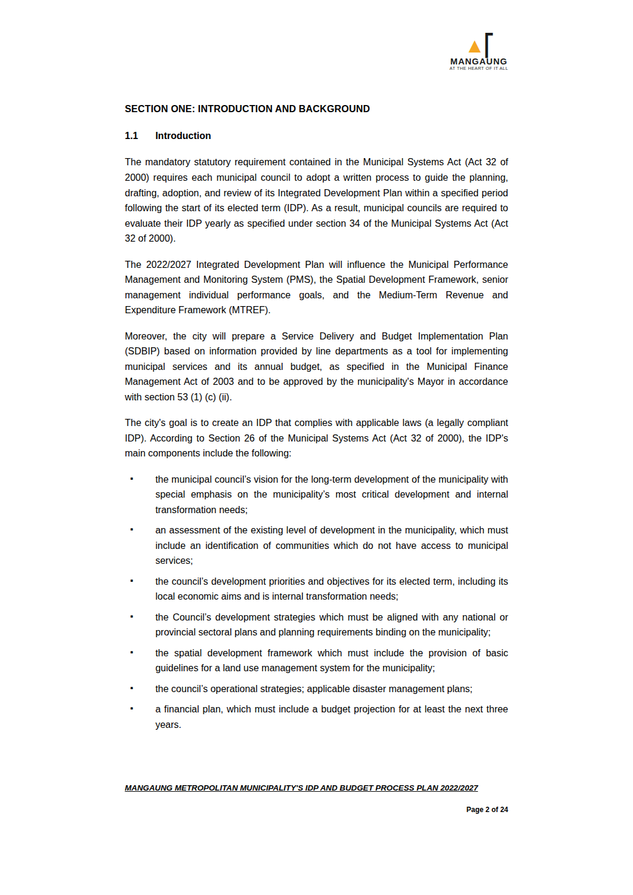▲⎡
MANGAUNG
At the heart of it all
SECTION ONE: INTRODUCTION AND BACKGROUND
1.1 Introduction
The mandatory statutory requirement contained in the Municipal Systems Act (Act 32 of 2000) requires each municipal council to adopt a written process to guide the planning, drafting, adoption, and review of its Integrated Development Plan within a specified period following the start of its elected term (IDP). As a result, municipal councils are required to evaluate their IDP yearly as specified under section 34 of the Municipal Systems Act (Act 32 of 2000).
The 2022/2027 Integrated Development Plan will influence the Municipal Performance Management and Monitoring System (PMS), the Spatial Development Framework, senior management individual performance goals, and the Medium-Term Revenue and Expenditure Framework (MTREF).
Moreover, the city will prepare a Service Delivery and Budget Implementation Plan (SDBIP) based on information provided by line departments as a tool for implementing municipal services and its annual budget, as specified in the Municipal Finance Management Act of 2003 and to be approved by the municipality's Mayor in accordance with section 53 (1) (c) (ii).
The city's goal is to create an IDP that complies with applicable laws (a legally compliant IDP). According to Section 26 of the Municipal Systems Act (Act 32 of 2000), the IDP's main components include the following:
the municipal council’s vision for the long-term development of the municipality with special emphasis on the municipality’s most critical development and internal transformation needs;
an assessment of the existing level of development in the municipality, which must include an identification of communities which do not have access to municipal services;
the council’s development priorities and objectives for its elected term, including its local economic aims and is internal transformation needs;
the Council’s development strategies which must be aligned with any national or provincial sectoral plans and planning requirements binding on the municipality;
the spatial development framework which must include the provision of basic guidelines for a land use management system for the municipality;
the council’s operational strategies; applicable disaster management plans;
a financial plan, which must include a budget projection for at least the next three years.
MANGAUNG METROPOLITAN MUNICIPALITY'S IDP AND BUDGET PROCESS PLAN 2022/2027
Page 2 of 24